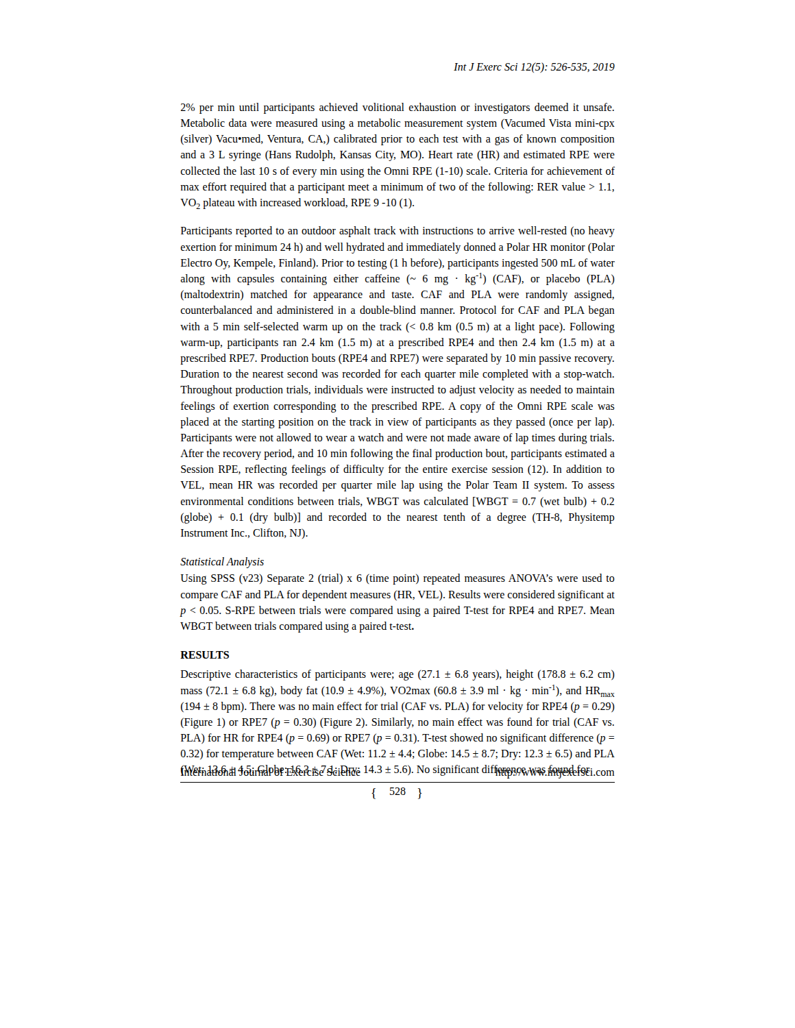Int J Exerc Sci 12(5): 526-535, 2019
2% per min until participants achieved volitional exhaustion or investigators deemed it unsafe. Metabolic data were measured using a metabolic measurement system (Vacumed Vista mini-cpx (silver) Vacu•med, Ventura, CA,) calibrated prior to each test with a gas of known composition and a 3 L syringe (Hans Rudolph, Kansas City, MO). Heart rate (HR) and estimated RPE were collected the last 10 s of every min using the Omni RPE (1-10) scale. Criteria for achievement of max effort required that a participant meet a minimum of two of the following: RER value > 1.1, VO2 plateau with increased workload, RPE 9 -10 (1).
Participants reported to an outdoor asphalt track with instructions to arrive well-rested (no heavy exertion for minimum 24 h) and well hydrated and immediately donned a Polar HR monitor (Polar Electro Oy, Kempele, Finland). Prior to testing (1 h before), participants ingested 500 mL of water along with capsules containing either caffeine (~ 6 mg · kg-1) (CAF), or placebo (PLA) (maltodextrin) matched for appearance and taste. CAF and PLA were randomly assigned, counterbalanced and administered in a double-blind manner. Protocol for CAF and PLA began with a 5 min self-selected warm up on the track (< 0.8 km (0.5 m) at a light pace). Following warm-up, participants ran 2.4 km (1.5 m) at a prescribed RPE4 and then 2.4 km (1.5 m) at a prescribed RPE7. Production bouts (RPE4 and RPE7) were separated by 10 min passive recovery. Duration to the nearest second was recorded for each quarter mile completed with a stop-watch. Throughout production trials, individuals were instructed to adjust velocity as needed to maintain feelings of exertion corresponding to the prescribed RPE. A copy of the Omni RPE scale was placed at the starting position on the track in view of participants as they passed (once per lap). Participants were not allowed to wear a watch and were not made aware of lap times during trials. After the recovery period, and 10 min following the final production bout, participants estimated a Session RPE, reflecting feelings of difficulty for the entire exercise session (12). In addition to VEL, mean HR was recorded per quarter mile lap using the Polar Team II system. To assess environmental conditions between trials, WBGT was calculated [WBGT = 0.7 (wet bulb) + 0.2 (globe) + 0.1 (dry bulb)] and recorded to the nearest tenth of a degree (TH-8, Physitemp Instrument Inc., Clifton, NJ).
Statistical Analysis
Using SPSS (v23) Separate 2 (trial) x 6 (time point) repeated measures ANOVA’s were used to compare CAF and PLA for dependent measures (HR, VEL). Results were considered significant at p < 0.05. S-RPE between trials were compared using a paired T-test for RPE4 and RPE7. Mean WBGT between trials compared using a paired t-test.
RESULTS
Descriptive characteristics of participants were; age (27.1 ± 6.8 years), height (178.8 ± 6.2 cm) mass (72.1 ± 6.8 kg), body fat (10.9 ± 4.9%), VO2max (60.8 ± 3.9 ml · kg · min-1), and HRmax (194 ± 8 bpm). There was no main effect for trial (CAF vs. PLA) for velocity for RPE4 (p = 0.29) (Figure 1) or RPE7 (p = 0.30) (Figure 2). Similarly, no main effect was found for trial (CAF vs. PLA) for HR for RPE4 (p = 0.69) or RPE7 (p = 0.31). T-test showed no significant difference (p = 0.32) for temperature between CAF (Wet: 11.2 ± 4.4; Globe: 14.5 ± 8.7; Dry: 12.3 ± 6.5) and PLA (Wet: 13.6 ± 4.5; Globe: 16.3 ± 7.1; Dry: 14.3 ± 5.6). No significant difference was found for
International Journal of Exercise Science
http://www.intjexersci.com
{ 528 }